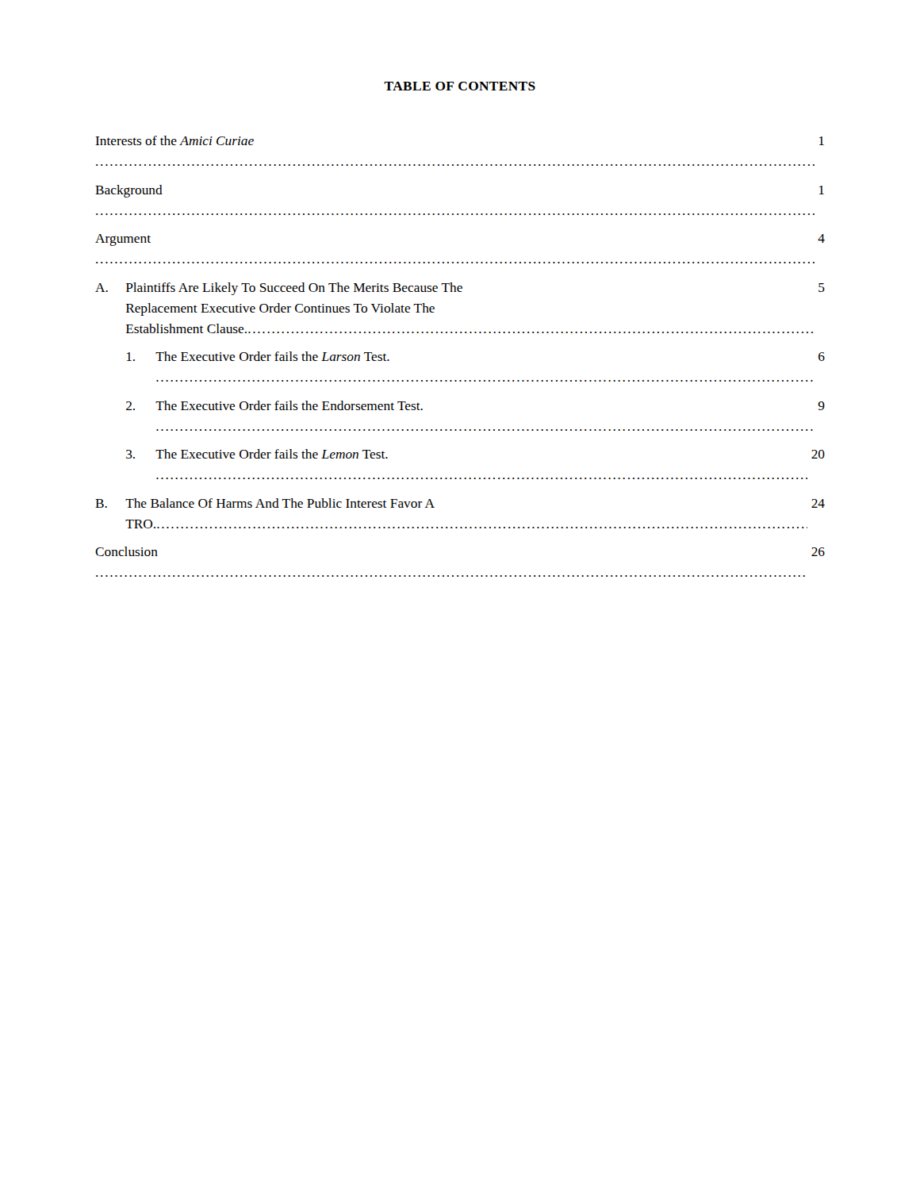TABLE OF CONTENTS
Interests of the Amici Curiae 1
Background 1
Argument 4
A. Plaintiffs Are Likely To Succeed On The Merits Because The Replacement Executive Order Continues To Violate The Establishment Clause. 5
1. The Executive Order fails the Larson Test. 6
2. The Executive Order fails the Endorsement Test. 9
3. The Executive Order fails the Lemon Test. 20
B. The Balance Of Harms And The Public Interest Favor A TRO. 24
Conclusion 26